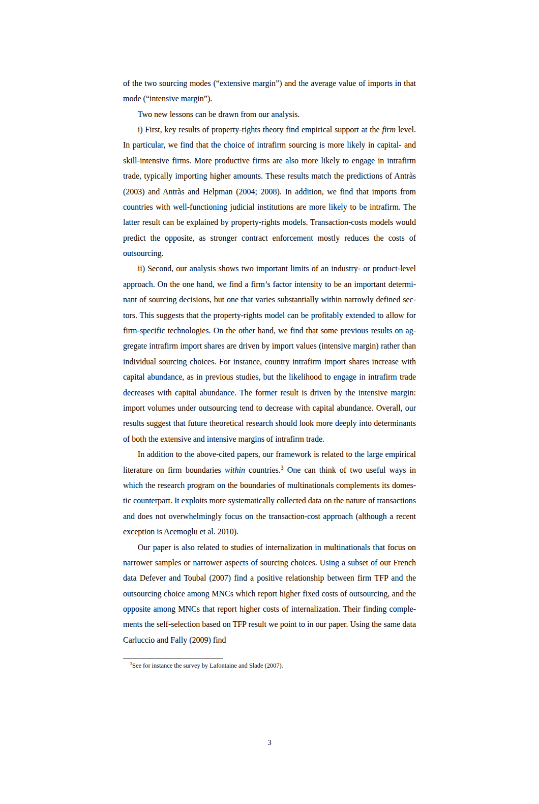of the two sourcing modes (“extensive margin”) and the average value of imports in that mode (“intensive margin”).
Two new lessons can be drawn from our analysis.
i) First, key results of property-rights theory find empirical support at the firm level. In particular, we find that the choice of intrafirm sourcing is more likely in capital- and skill-intensive firms. More productive firms are also more likely to engage in intrafirm trade, typically importing higher amounts. These results match the predictions of Antràs (2003) and Antràs and Helpman (2004; 2008). In addition, we find that imports from countries with well-functioning judicial institutions are more likely to be intrafirm. The latter result can be explained by property-rights models. Transaction-costs models would predict the opposite, as stronger contract enforcement mostly reduces the costs of outsourcing.
ii) Second, our analysis shows two important limits of an industry- or product-level approach. On the one hand, we find a firm’s factor intensity to be an important determinant of sourcing decisions, but one that varies substantially within narrowly defined sectors. This suggests that the property-rights model can be profitably extended to allow for firm-specific technologies. On the other hand, we find that some previous results on aggregate intrafirm import shares are driven by import values (intensive margin) rather than individual sourcing choices. For instance, country intrafirm import shares increase with capital abundance, as in previous studies, but the likelihood to engage in intrafirm trade decreases with capital abundance. The former result is driven by the intensive margin: import volumes under outsourcing tend to decrease with capital abundance. Overall, our results suggest that future theoretical research should look more deeply into determinants of both the extensive and intensive margins of intrafirm trade.
In addition to the above-cited papers, our framework is related to the large empirical literature on firm boundaries within countries.3 One can think of two useful ways in which the research program on the boundaries of multinationals complements its domestic counterpart. It exploits more systematically collected data on the nature of transactions and does not overwhelmingly focus on the transaction-cost approach (although a recent exception is Acemoglu et al. 2010).
Our paper is also related to studies of internalization in multinationals that focus on narrower samples or narrower aspects of sourcing choices. Using a subset of our French data Defever and Toubal (2007) find a positive relationship between firm TFP and the outsourcing choice among MNCs which report higher fixed costs of outsourcing, and the opposite among MNCs that report higher costs of internalization. Their finding complements the self-selection based on TFP result we point to in our paper. Using the same data Carluccio and Fally (2009) find
3See for instance the survey by Lafontaine and Slade (2007).
3